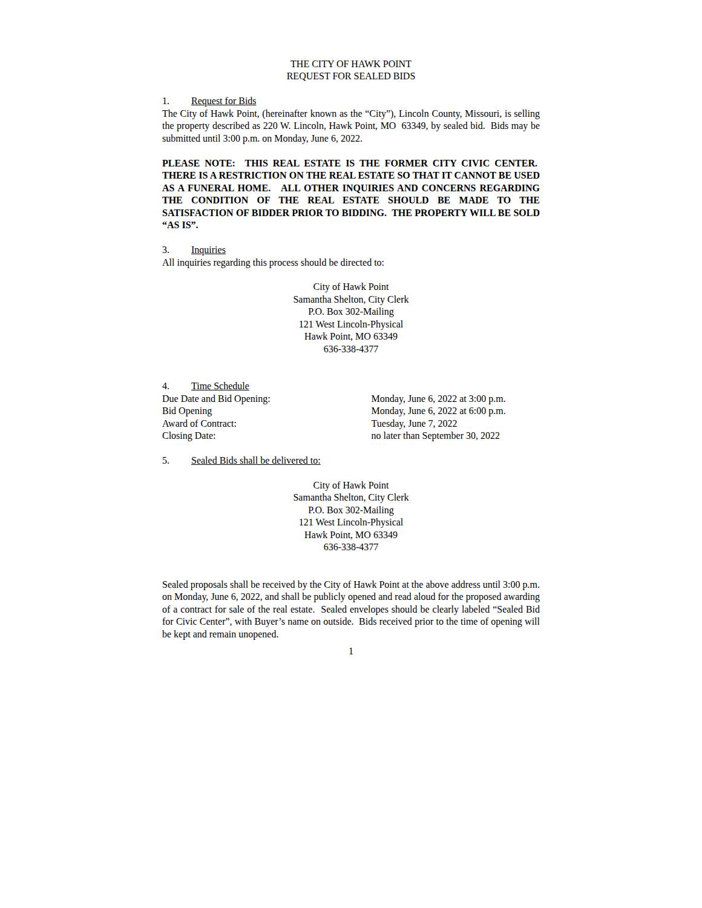THE CITY OF HAWK POINT
REQUEST FOR SEALED BIDS
1. Request for Bids
The City of Hawk Point, (hereinafter known as the “City”), Lincoln County, Missouri, is selling the property described as 220 W. Lincoln, Hawk Point, MO 63349, by sealed bid. Bids may be submitted until 3:00 p.m. on Monday, June 6, 2022.
PLEASE NOTE: THIS REAL ESTATE IS THE FORMER CITY CIVIC CENTER. THERE IS A RESTRICTION ON THE REAL ESTATE SO THAT IT CANNOT BE USED AS A FUNERAL HOME. ALL OTHER INQUIRIES AND CONCERNS REGARDING THE CONDITION OF THE REAL ESTATE SHOULD BE MADE TO THE SATISFACTION OF BIDDER PRIOR TO BIDDING. THE PROPERTY WILL BE SOLD “AS IS”.
3. Inquiries
All inquiries regarding this process should be directed to:
City of Hawk Point
Samantha Shelton, City Clerk
P.O. Box 302-Mailing
121 West Lincoln-Physical
Hawk Point, MO 63349
636-338-4377
4. Time Schedule
| Due Date and Bid Opening: | Monday, June 6, 2022 at 3:00 p.m. |
| Bid Opening | Monday, June 6, 2022 at 6:00 p.m. |
| Award of Contract: | Tuesday, June 7, 2022 |
| Closing Date: | no later than September 30, 2022 |
5. Sealed Bids shall be delivered to:
City of Hawk Point
Samantha Shelton, City Clerk
P.O. Box 302-Mailing
121 West Lincoln-Physical
Hawk Point, MO 63349
636-338-4377
Sealed proposals shall be received by the City of Hawk Point at the above address until 3:00 p.m. on Monday, June 6, 2022, and shall be publicly opened and read aloud for the proposed awarding of a contract for sale of the real estate. Sealed envelopes should be clearly labeled “Sealed Bid for Civic Center”, with Buyer’s name on outside. Bids received prior to the time of opening will be kept and remain unopened.
1